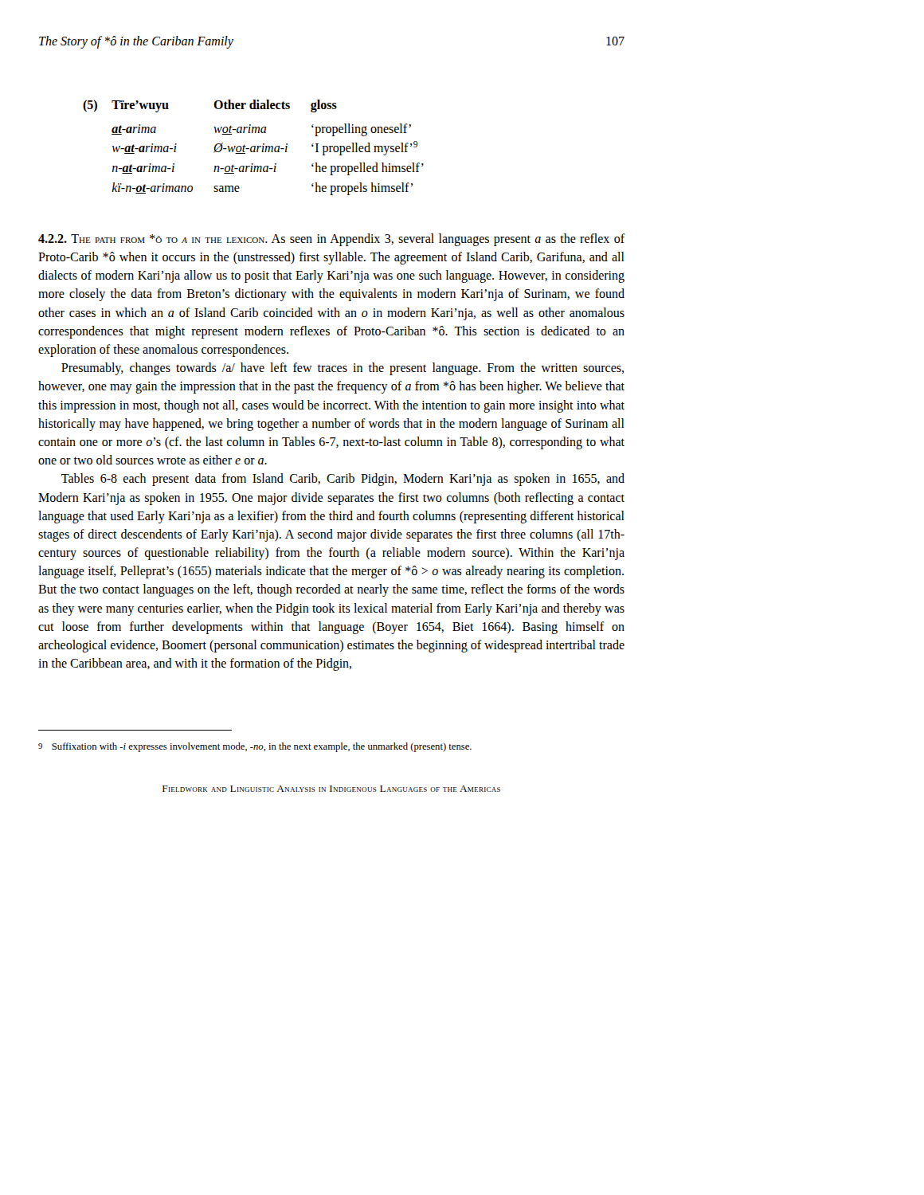The Story of *ô in the Cariban Family 107
| (5) | Tïre’wuyu | Other dialects | gloss |
| --- | --- | --- | --- |
| | at - a rima | w ot -arima | ‘propelling oneself’ |
| | w- at - a rima-i | Ø-w ot -arima-i | ‘I propelled myself’ 9 |
| | n- at - a rima-i | n- ot -arima-i | ‘he propelled himself’ |
| | kï-n- ot -arimano | same | ‘he propels himself’ |
4.2.2. The path from *ô to a in the lexicon. As seen in Appendix 3, several languages present a as the reflex of Proto-Carib *ô when it occurs in the (unstressed) first syllable. The agreement of Island Carib, Garifuna, and all dialects of modern Kari’nja allow us to posit that Early Kari’nja was one such language. However, in considering more closely the data from Breton’s dictionary with the equivalents in modern Kari’nja of Surinam, we found other cases in which an a of Island Carib coincided with an o in modern Kari’nja, as well as other anomalous correspondences that might represent modern reflexes of Proto-Cariban *ô. This section is dedicated to an exploration of these anomalous correspondences.
Presumably, changes towards /a/ have left few traces in the present language. From the written sources, however, one may gain the impression that in the past the frequency of a from *ô has been higher. We believe that this impression in most, though not all, cases would be incorrect. With the intention to gain more insight into what historically may have happened, we bring together a number of words that in the modern language of Surinam all contain one or more o’s (cf. the last column in Tables 6-7, next-to-last column in Table 8), corresponding to what one or two old sources wrote as either e or a.
Tables 6-8 each present data from Island Carib, Carib Pidgin, Modern Kari’nja as spoken in 1655, and Modern Kari’nja as spoken in 1955. One major divide separates the first two columns (both reflecting a contact language that used Early Kari’nja as a lexifier) from the third and fourth columns (representing different historical stages of direct descendents of Early Kari’nja). A second major divide separates the first three columns (all 17th-century sources of questionable reliability) from the fourth (a reliable modern source). Within the Kari’nja language itself, Pelleprat’s (1655) materials indicate that the merger of *ô > o was already nearing its completion. But the two contact languages on the left, though recorded at nearly the same time, reflect the forms of the words as they were many centuries earlier, when the Pidgin took its lexical material from Early Kari’nja and thereby was cut loose from further developments within that language (Boyer 1654, Biet 1664). Basing himself on archeological evidence, Boomert (personal communication) estimates the beginning of widespread intertribal trade in the Caribbean area, and with it the formation of the Pidgin,
9 Suffixation with -i expresses involvement mode, -no, in the next example, the unmarked (present) tense.
Fieldwork and Linguistic Analysis in Indigenous Languages of the Americas